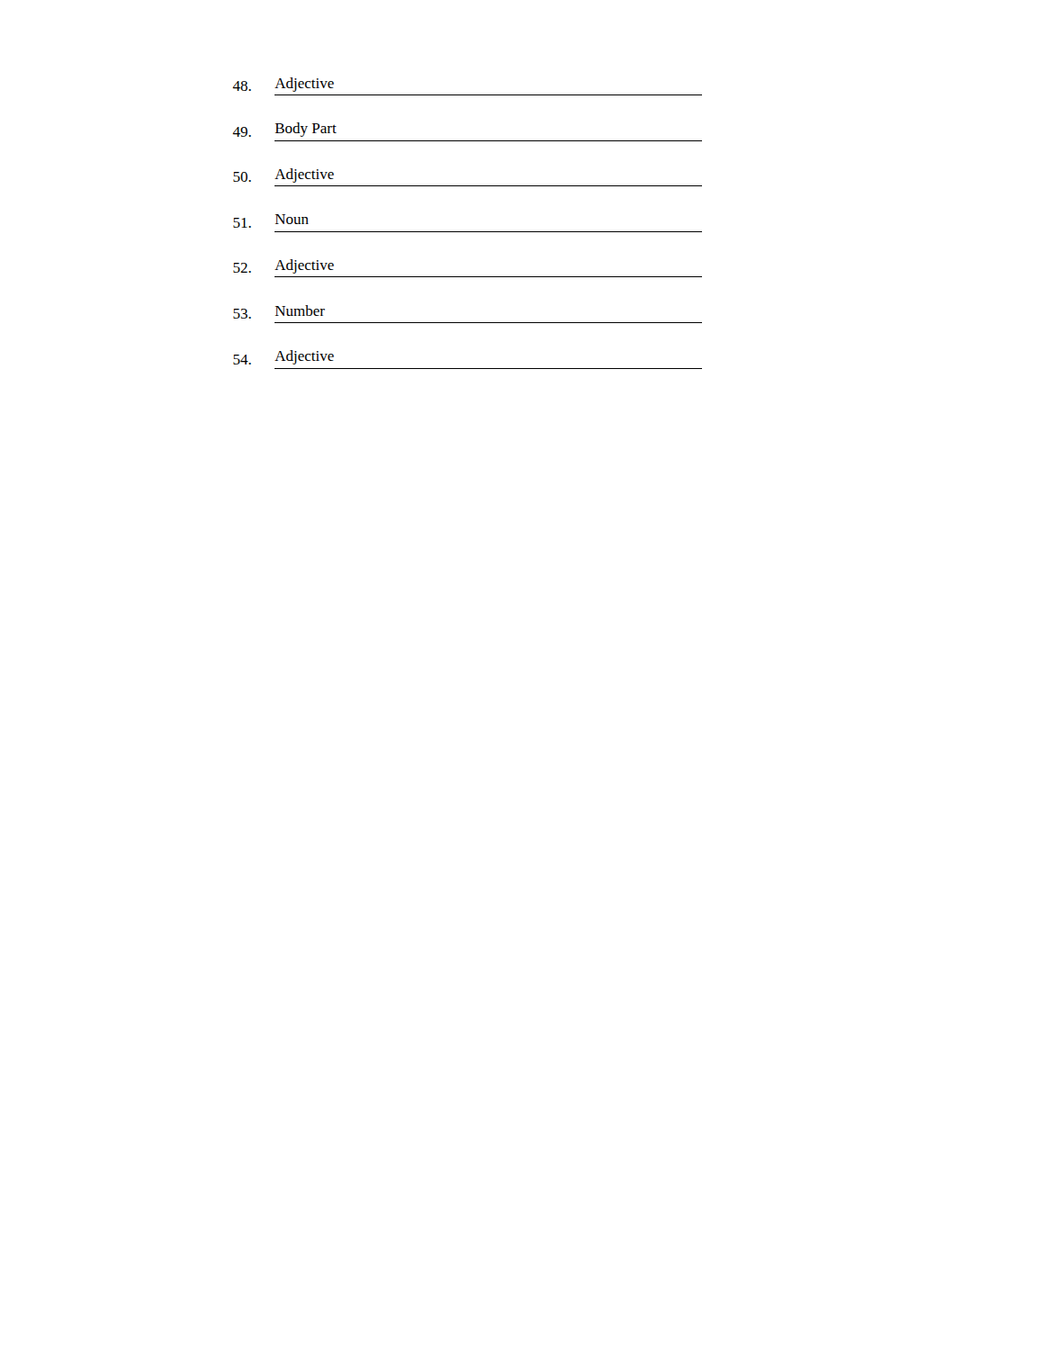48. Adjective
49. Body Part
50. Adjective
51. Noun
52. Adjective
53. Number
54. Adjective